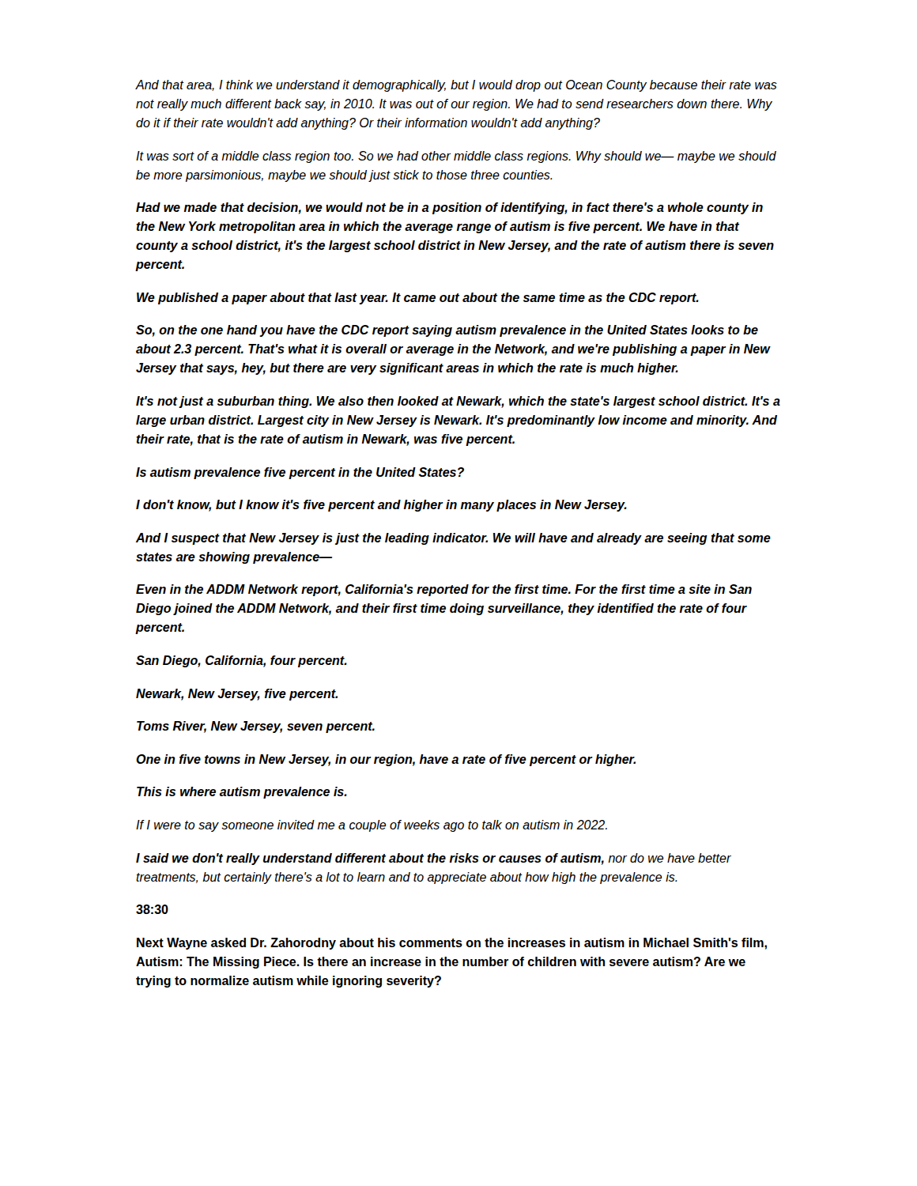And that area, I think we understand it demographically, but I would drop out Ocean County because their rate was not really much different back say, in 2010. It was out of our region. We had to send researchers down there. Why do it if their rate wouldn't add anything? Or their information wouldn't add anything?
It was sort of a middle class region too. So we had other middle class regions. Why should we— maybe we should be more parsimonious, maybe we should just stick to those three counties.
Had we made that decision, we would not be in a position of identifying, in fact there's a whole county in the New York metropolitan area in which the average range of autism is five percent. We have in that county a school district, it's the largest school district in New Jersey, and the rate of autism there is seven percent.
We published a paper about that last year. It came out about the same time as the CDC report.
So, on the one hand you have the CDC report saying autism prevalence in the United States looks to be about 2.3 percent. That's what it is overall or average in the Network, and we're publishing a paper in New Jersey that says, hey, but there are very significant areas in which the rate is much higher.
It's not just a suburban thing. We also then looked at Newark, which the state's largest school district. It's a large urban district. Largest city in New Jersey is Newark. It's predominantly low income and minority. And their rate, that is the rate of autism in Newark, was five percent.
Is autism prevalence five percent in the United States?
I don't know, but I know it's five percent and higher in many places in New Jersey.
And I suspect that New Jersey is just the leading indicator. We will have and already are seeing that some states are showing prevalence—
Even in the ADDM Network report, California's reported for the first time. For the first time a site in San Diego joined the ADDM Network, and their first time doing surveillance, they identified the rate of four percent.
San Diego, California, four percent.
Newark, New Jersey, five percent.
Toms River, New Jersey, seven percent.
One in five towns in New Jersey, in our region, have a rate of five percent or higher.
This is where autism prevalence is.
If I were to say someone invited me a couple of weeks ago to talk on autism in 2022.
I said we don't really understand different about the risks or causes of autism, nor do we have better treatments, but certainly there's a lot to learn and to appreciate about how high the prevalence is.
38:30
Next Wayne asked Dr. Zahorodny about his comments on the increases in autism in Michael Smith's film, Autism: The Missing Piece. Is there an increase in the number of children with severe autism? Are we trying to normalize autism while ignoring severity?